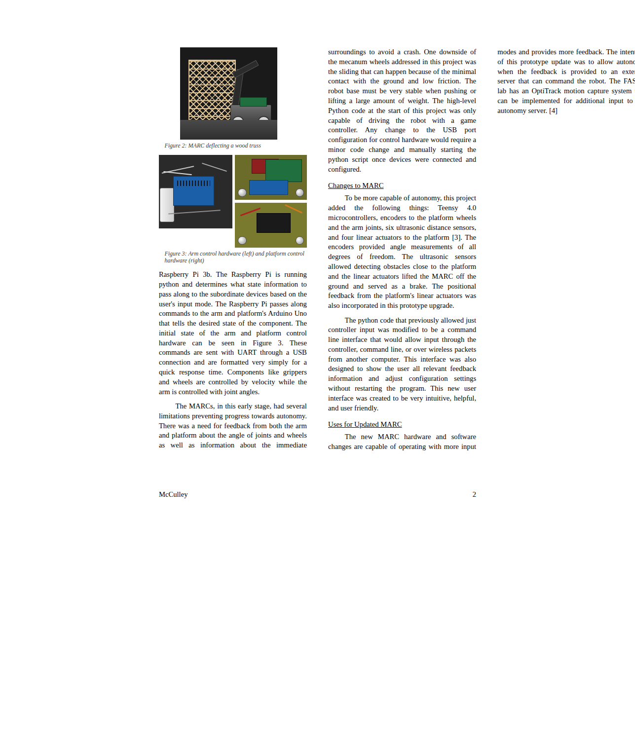Figure 2: MARC deflecting a wood truss
Figure 3: Arm control hardware (left) and platform control hardware (right)
Raspberry Pi 3b. The Raspberry Pi is running python and determines what state information to pass along to the subordinate devices based on the user's input mode. The Raspberry Pi passes along commands to the arm and platform's Arduino Uno that tells the desired state of the component. The initial state of the arm and platform control hardware can be seen in Figure 3. These commands are sent with UART through a USB connection and are formatted very simply for a quick response time. Components like grippers and wheels are controlled by velocity while the arm is controlled with joint angles.
The MARCs, in this early stage, had several limitations preventing progress towards autonomy. There was a need for feedback from both the arm and platform about the angle of joints and wheels as well as information about the immediate surroundings to avoid a crash. One downside of the mecanum wheels addressed in this project was the sliding that can happen because of the minimal contact with the ground and low friction. The robot base must be very stable when pushing or lifting a large amount of weight. The high-level Python code at the start of this project was only capable of driving the robot with a game controller. Any change to the USB port configuration for control hardware would require a minor code change and manually starting the python script once devices were connected and configured.
Changes to MARC
To be more capable of autonomy, this project added the following things: Teensy 4.0 microcontrollers, encoders to the platform wheels and the arm joints, six ultrasonic distance sensors, and four linear actuators to the platform [3]. The encoders provided angle measurements of all degrees of freedom. The ultrasonic sensors allowed detecting obstacles close to the platform and the linear actuators lifted the MARC off the ground and served as a brake. The positional feedback from the platform's linear actuators was also incorporated in this prototype upgrade.
The python code that previously allowed just controller input was modified to be a command line interface that would allow input through the controller, command line, or over wireless packets from another computer. This interface was also designed to show the user all relevant feedback information and adjust configuration settings without restarting the program. This new user interface was created to be very intuitive, helpful, and user friendly.
Uses for Updated MARC
The new MARC hardware and software changes are capable of operating with more input modes and provides more feedback. The intention of this prototype update was to allow autonomy when the feedback is provided to an external server that can command the robot. The FASER lab has an OptiTrack motion capture system that can be implemented for additional input to the autonomy server. [4]
McCulley 2